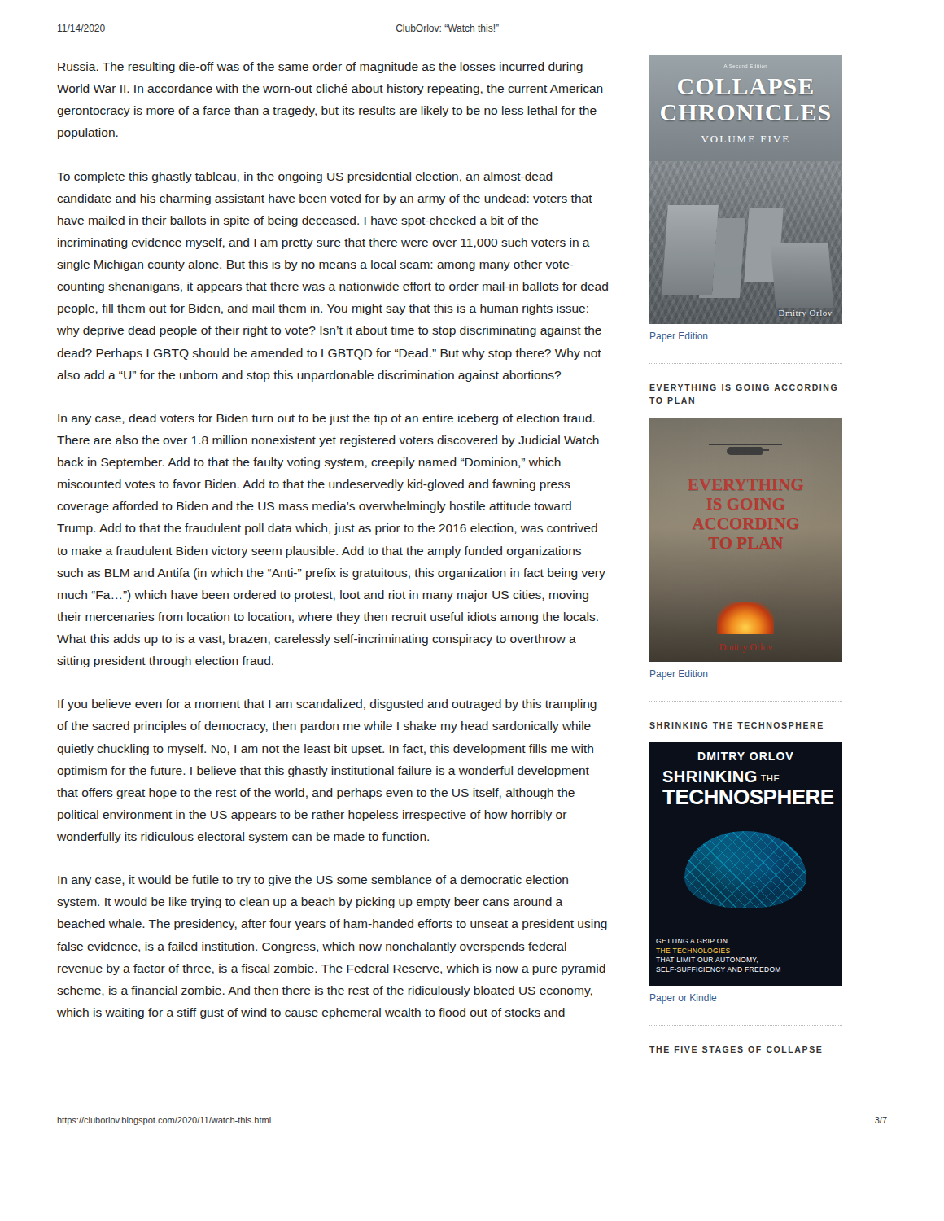11/14/2020
ClubOrlov: “Watch this!”
Russia. The resulting die-off was of the same order of magnitude as the losses incurred during World War II. In accordance with the worn-out cliché about history repeating, the current American gerontocracy is more of a farce than a tragedy, but its results are likely to be no less lethal for the population.
To complete this ghastly tableau, in the ongoing US presidential election, an almost-dead candidate and his charming assistant have been voted for by an army of the undead: voters that have mailed in their ballots in spite of being deceased. I have spot-checked a bit of the incriminating evidence myself, and I am pretty sure that there were over 11,000 such voters in a single Michigan county alone. But this is by no means a local scam: among many other vote-counting shenanigans, it appears that there was a nationwide effort to order mail-in ballots for dead people, fill them out for Biden, and mail them in. You might say that this is a human rights issue: why deprive dead people of their right to vote? Isn’t it about time to stop discriminating against the dead? Perhaps LGBTQ should be amended to LGBTQD for “Dead.” But why stop there? Why not also add a “U” for the unborn and stop this unpardonable discrimination against abortions?
In any case, dead voters for Biden turn out to be just the tip of an entire iceberg of election fraud. There are also the over 1.8 million nonexistent yet registered voters discovered by Judicial Watch back in September. Add to that the faulty voting system, creepily named “Dominion,” which miscounted votes to favor Biden. Add to that the undeservedly kid-gloved and fawning press coverage afforded to Biden and the US mass media’s overwhelmingly hostile attitude toward Trump. Add to that the fraudulent poll data which, just as prior to the 2016 election, was contrived to make a fraudulent Biden victory seem plausible. Add to that the amply funded organizations such as BLM and Antifa (in which the “Anti-” prefix is gratuitous, this organization in fact being very much “Fa…”) which have been ordered to protest, loot and riot in many major US cities, moving their mercenaries from location to location, where they then recruit useful idiots among the locals. What this adds up to is a vast, brazen, carelessly self-incriminating conspiracy to overthrow a sitting president through election fraud.
If you believe even for a moment that I am scandalized, disgusted and outraged by this trampling of the sacred principles of democracy, then pardon me while I shake my head sardonically while quietly chuckling to myself. No, I am not the least bit upset. In fact, this development fills me with optimism for the future. I believe that this ghastly institutional failure is a wonderful development that offers great hope to the rest of the world, and perhaps even to the US itself, although the political environment in the US appears to be rather hopeless irrespective of how horribly or wonderfully its ridiculous electoral system can be made to function.
In any case, it would be futile to try to give the US some semblance of a democratic election system. It would be like trying to clean up a beach by picking up empty beer cans around a beached whale. The presidency, after four years of ham-handed efforts to unseat a president using false evidence, is a failed institution. Congress, which now nonchalantly overspends federal revenue by a factor of three, is a fiscal zombie. The Federal Reserve, which is now a pure pyramid scheme, is a financial zombie. And then there is the rest of the ridiculously bloated US economy, which is waiting for a stiff gust of wind to cause ephemeral wealth to flood out of stocks and
A Second Edition
COLLAPSE
CHRONICLES
VOLUME FIVE
Dmitry Orlov
Paper Edition
Everything Is Going According To Plan
EVERYTHING
IS GOING
ACCORDING
TO PLAN
Dmitry Orlov
Paper Edition
Shrinking the Technosphere
DMITRY ORLOV
SHRINKINGTHE
TECHNOSPHERE
GETTING A GRIP ON
THE TECHNOLOGIES
THAT LIMIT OUR AUTONOMY,
SELF-SUFFICIENCY AND FREEDOM
Paper or Kindle
The Five Stages of Collapse
https://cluborlov.blogspot.com/2020/11/watch-this.html
3/7